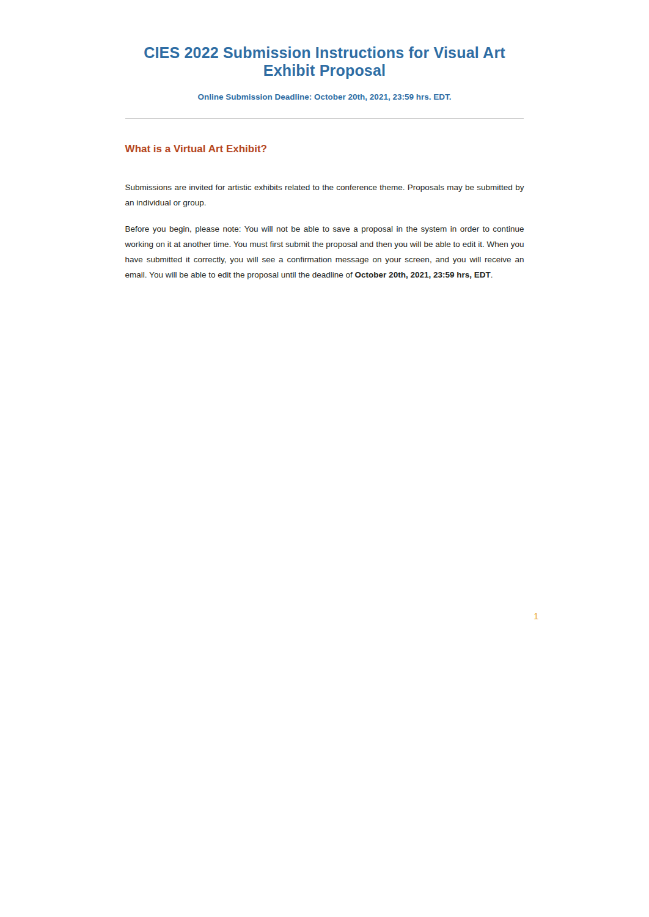CIES 2022 Submission Instructions for Visual Art Exhibit Proposal
Online Submission Deadline: October 20th, 2021, 23:59 hrs. EDT.
What is a Virtual Art Exhibit?
Submissions are invited for artistic exhibits related to the conference theme. Proposals may be submitted by an individual or group.
Before you begin, please note: You will not be able to save a proposal in the system in order to continue working on it at another time. You must first submit the proposal and then you will be able to edit it. When you have submitted it correctly, you will see a confirmation message on your screen, and you will receive an email. You will be able to edit the proposal until the deadline of October 20th, 2021, 23:59 hrs, EDT.
1